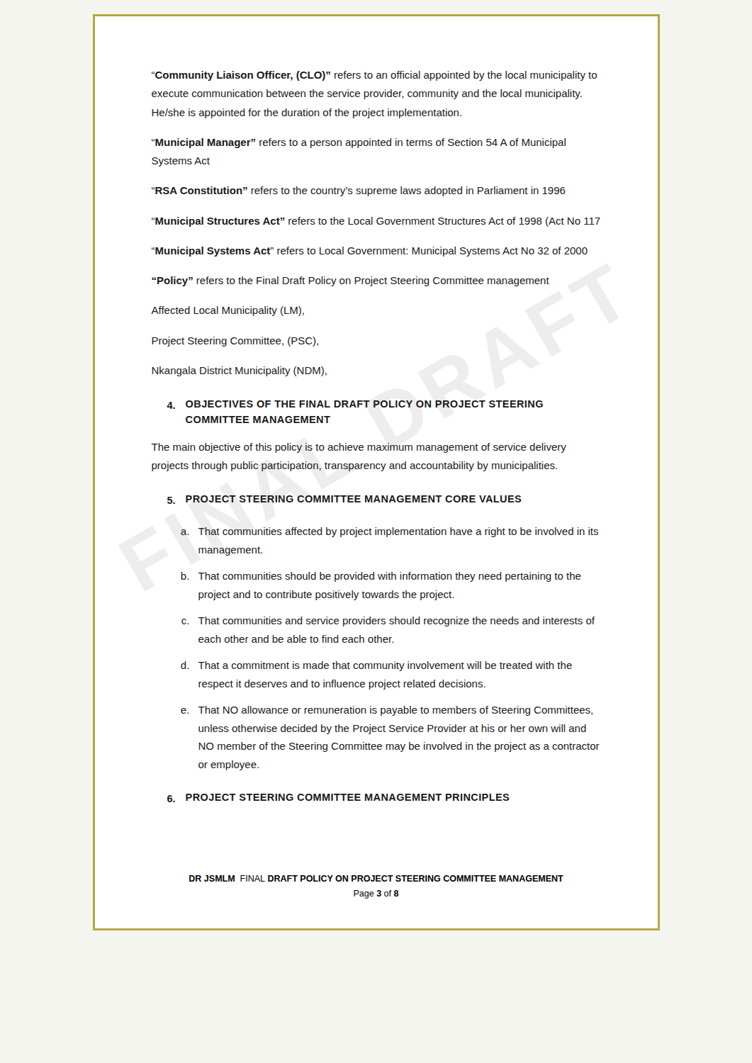FINAL DRAFT
“Community Liaison Officer, (CLO)” refers to an official appointed by the local municipality to execute communication between the service provider, community and the local municipality. He/she is appointed for the duration of the project implementation.
“Municipal Manager” refers to a person appointed in terms of Section 54 A of Municipal Systems Act
“RSA Constitution” refers to the country’s supreme laws adopted in Parliament in 1996
“Municipal Structures Act” refers to the Local Government Structures Act of 1998 (Act No 117
“Municipal Systems Act” refers to Local Government: Municipal Systems Act No 32 of 2000
“Policy” refers to the Final Draft Policy on Project Steering Committee management
Affected Local Municipality (LM),
Project Steering Committee, (PSC),
Nkangala District Municipality (NDM),
4. OBJECTIVES OF THE FINAL DRAFT POLICY ON PROJECT STEERING COMMITTEE MANAGEMENT
The main objective of this policy is to achieve maximum management of service delivery projects through public participation, transparency and accountability by municipalities.
5. PROJECT STEERING COMMITTEE MANAGEMENT CORE VALUES
That communities affected by project implementation have a right to be involved in its management.
That communities should be provided with information they need pertaining to the project and to contribute positively towards the project.
That communities and service providers should recognize the needs and interests of each other and be able to find each other.
That a commitment is made that community involvement will be treated with the respect it deserves and to influence project related decisions.
That NO allowance or remuneration is payable to members of Steering Committees, unless otherwise decided by the Project Service Provider at his or her own will and NO member of the Steering Committee may be involved in the project as a contractor or employee.
6. PROJECT STEERING COMMITTEE MANAGEMENT PRINCIPLES
DR JSMLM FINAL DRAFT POLICY ON PROJECT STEERING COMMITTEE MANAGEMENT
Page 3 of 8